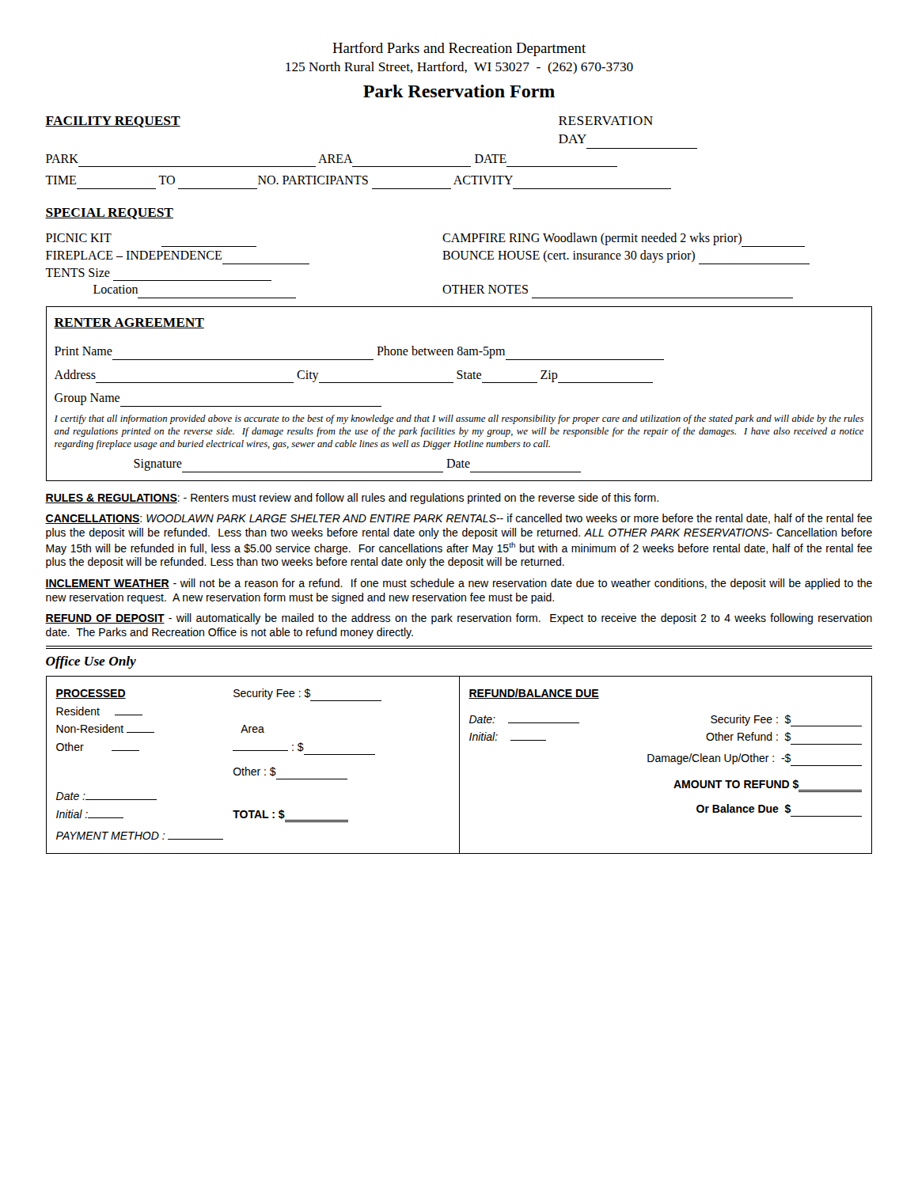Hartford Parks and Recreation Department
125 North Rural Street, Hartford, WI 53027 - (262) 670-3730
Park Reservation Form
| FACILITY REQUEST | RESERVATION DAY |
PARK AREA DATE
TIME TO NO. PARTICIPANTS ACTIVITY
SPECIAL REQUEST
| PICNIC KIT | CAMPFIRE RING Woodlawn (permit needed 2 wks prior) |
| FIREPLACE – INDEPENDENCE | BOUNCE HOUSE (cert. insurance 30 days prior) |
| TENTS Size | |
| Location | OTHER NOTES |
RENTER AGREEMENT
Print Name Phone between 8am-5pm
Address City State Zip
Group Name
I certify that all information provided above is accurate to the best of my knowledge and that I will assume all responsibility for proper care and utilization of the stated park and will abide by the rules and regulations printed on the reverse side. If damage results from the use of the park facilities by my group, we will be responsible for the repair of the damages. I have also received a notice regarding fireplace usage and buried electrical wires, gas, sewer and cable lines as well as Digger Hotline numbers to call.
Signature Date
RULES & REGULATIONS: - Renters must review and follow all rules and regulations printed on the reverse side of this form.
CANCELLATIONS: WOODLAWN PARK LARGE SHELTER AND ENTIRE PARK RENTALS-- if cancelled two weeks or more before the rental date, half of the rental fee plus the deposit will be refunded. Less than two weeks before rental date only the deposit will be returned. ALL OTHER PARK RESERVATIONS- Cancellation before May 15th will be refunded in full, less a $5.00 service charge. For cancellations after May 15th but with a minimum of 2 weeks before rental date, half of the rental fee plus the deposit will be refunded. Less than two weeks before rental date only the deposit will be returned.
INCLEMENT WEATHER - will not be a reason for a refund. If one must schedule a new reservation date due to weather conditions, the deposit will be applied to the new reservation request. A new reservation form must be signed and new reservation fee must be paid.
REFUND OF DEPOSIT - will automatically be mailed to the address on the park reservation form. Expect to receive the deposit 2 to 4 weeks following reservation date. The Parks and Recreation Office is not able to refund money directly.
Office Use Only
| / PROCESSED / Security Fee : $ / / Resident / / / Non-Resident / Area / / Other / : $ / / / Other : $ / / Date : / / / Initial : / TOTAL : $ / / PAYMENT METHOD : / / | / REFUND/BALANCE DUE / / Date: / Security Fee : $ / / Initial: / Other Refund : $ / / / Damage/Clean Up/Other : -$ / / / AMOUNT TO REFUND $ / / / Or Balance Due $ / |